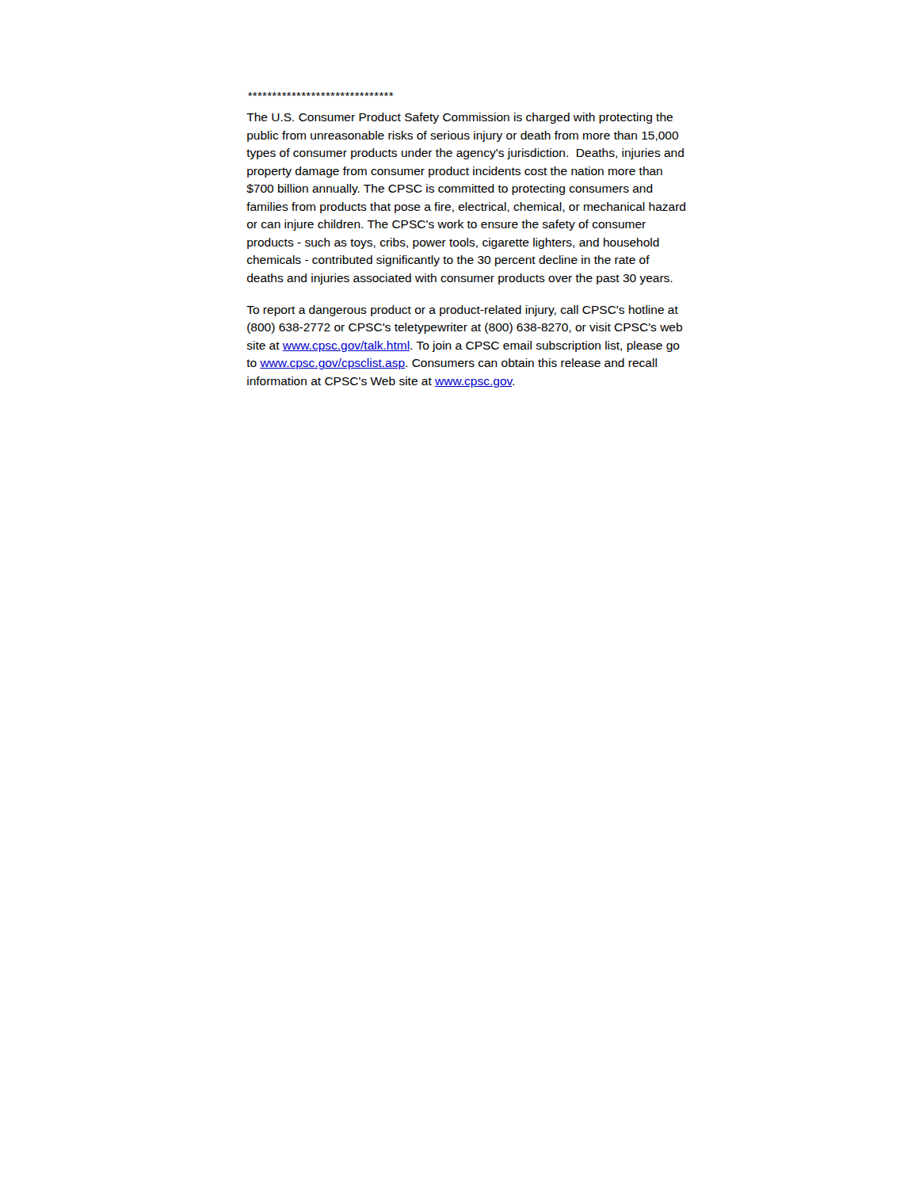******************************
The U.S. Consumer Product Safety Commission is charged with protecting the public from unreasonable risks of serious injury or death from more than 15,000 types of consumer products under the agency's jurisdiction. Deaths, injuries and property damage from consumer product incidents cost the nation more than $700 billion annually. The CPSC is committed to protecting consumers and families from products that pose a fire, electrical, chemical, or mechanical hazard or can injure children. The CPSC's work to ensure the safety of consumer products - such as toys, cribs, power tools, cigarette lighters, and household chemicals - contributed significantly to the 30 percent decline in the rate of deaths and injuries associated with consumer products over the past 30 years.
To report a dangerous product or a product-related injury, call CPSC's hotline at (800) 638-2772 or CPSC's teletypewriter at (800) 638-8270, or visit CPSC's web site at www.cpsc.gov/talk.html. To join a CPSC email subscription list, please go to www.cpsc.gov/cpsclist.asp. Consumers can obtain this release and recall information at CPSC's Web site at www.cpsc.gov.